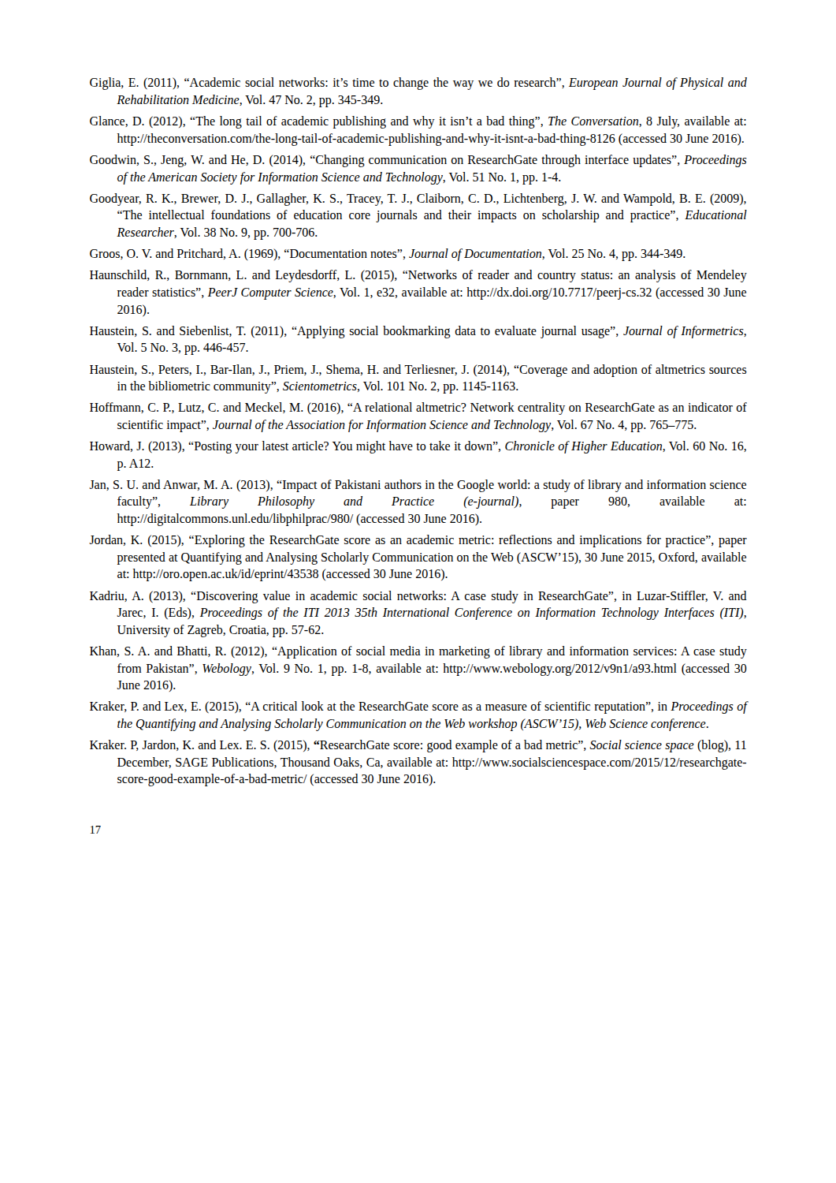Giglia, E. (2011), “Academic social networks: it’s time to change the way we do research”, European Journal of Physical and Rehabilitation Medicine, Vol. 47 No. 2, pp. 345-349.
Glance, D. (2012), “The long tail of academic publishing and why it isn’t a bad thing”, The Conversation, 8 July, available at: http://theconversation.com/the-long-tail-of-academic-publishing-and-why-it-isnt-a-bad-thing-8126 (accessed 30 June 2016).
Goodwin, S., Jeng, W. and He, D. (2014), “Changing communication on ResearchGate through interface updates”, Proceedings of the American Society for Information Science and Technology, Vol. 51 No. 1, pp. 1-4.
Goodyear, R. K., Brewer, D. J., Gallagher, K. S., Tracey, T. J., Claiborn, C. D., Lichtenberg, J. W. and Wampold, B. E. (2009), “The intellectual foundations of education core journals and their impacts on scholarship and practice”, Educational Researcher, Vol. 38 No. 9, pp. 700-706.
Groos, O. V. and Pritchard, A. (1969), “Documentation notes”, Journal of Documentation, Vol. 25 No. 4, pp. 344-349.
Haunschild, R., Bornmann, L. and Leydesdorff, L. (2015), “Networks of reader and country status: an analysis of Mendeley reader statistics”, PeerJ Computer Science, Vol. 1, e32, available at: http://dx.doi.org/10.7717/peerj-cs.32 (accessed 30 June 2016).
Haustein, S. and Siebenlist, T. (2011), “Applying social bookmarking data to evaluate journal usage”, Journal of Informetrics, Vol. 5 No. 3, pp. 446-457.
Haustein, S., Peters, I., Bar-Ilan, J., Priem, J., Shema, H. and Terliesner, J. (2014), “Coverage and adoption of altmetrics sources in the bibliometric community”, Scientometrics, Vol. 101 No. 2, pp. 1145-1163.
Hoffmann, C. P., Lutz, C. and Meckel, M. (2016), “A relational altmetric? Network centrality on ResearchGate as an indicator of scientific impact”, Journal of the Association for Information Science and Technology, Vol. 67 No. 4, pp. 765–775.
Howard, J. (2013), “Posting your latest article? You might have to take it down”, Chronicle of Higher Education, Vol. 60 No. 16, p. A12.
Jan, S. U. and Anwar, M. A. (2013), “Impact of Pakistani authors in the Google world: a study of library and information science faculty”, Library Philosophy and Practice (e-journal), paper 980, available at: http://digitalcommons.unl.edu/libphilprac/980/ (accessed 30 June 2016).
Jordan, K. (2015), “Exploring the ResearchGate score as an academic metric: reflections and implications for practice”, paper presented at Quantifying and Analysing Scholarly Communication on the Web (ASCW’15), 30 June 2015, Oxford, available at: http://oro.open.ac.uk/id/eprint/43538 (accessed 30 June 2016).
Kadriu, A. (2013), “Discovering value in academic social networks: A case study in ResearchGate”, in Luzar-Stiffler, V. and Jarec, I. (Eds), Proceedings of the ITI 2013 35th International Conference on Information Technology Interfaces (ITI), University of Zagreb, Croatia, pp. 57-62.
Khan, S. A. and Bhatti, R. (2012), “Application of social media in marketing of library and information services: A case study from Pakistan”, Webology, Vol. 9 No. 1, pp. 1-8, available at: http://www.webology.org/2012/v9n1/a93.html (accessed 30 June 2016).
Kraker, P. and Lex, E. (2015), “A critical look at the ResearchGate score as a measure of scientific reputation”, in Proceedings of the Quantifying and Analysing Scholarly Communication on the Web workshop (ASCW’15), Web Science conference.
Kraker. P, Jardon, K. and Lex. E. S. (2015), “ResearchGate score: good example of a bad metric”, Social science space (blog), 11 December, SAGE Publications, Thousand Oaks, Ca, available at: http://www.socialsciencespace.com/2015/12/researchgate-score-good-example-of-a-bad-metric/ (accessed 30 June 2016).
17